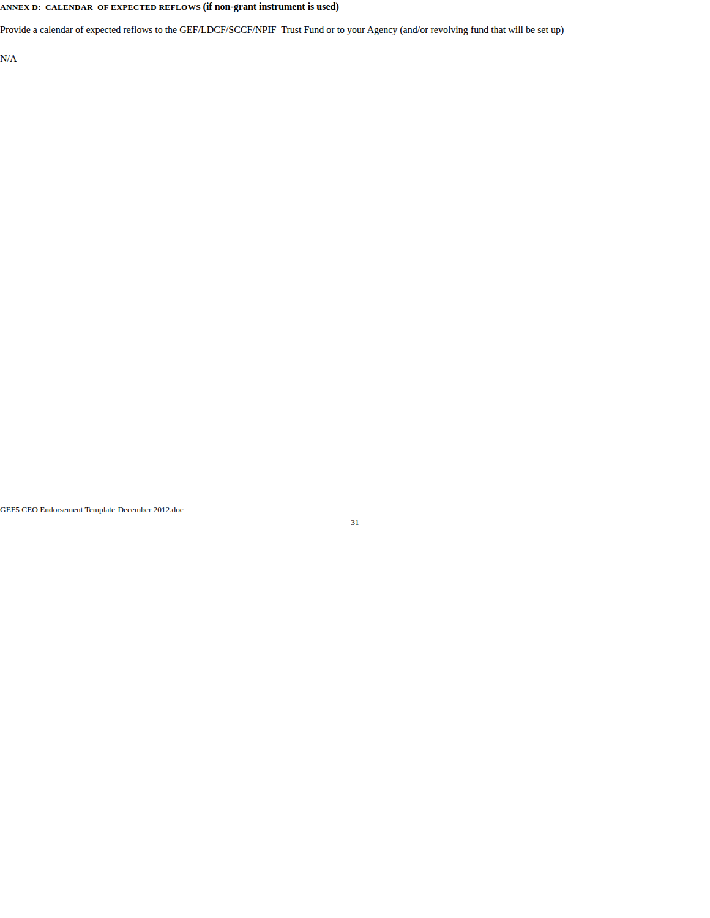ANNEX D: CALENDAR OF EXPECTED REFLOWS (if non-grant instrument is used)
Provide a calendar of expected reflows to the GEF/LDCF/SCCF/NPIF Trust Fund or to your Agency (and/or revolving fund that will be set up)
N/A
GEF5 CEO Endorsement Template-December 2012.doc
31